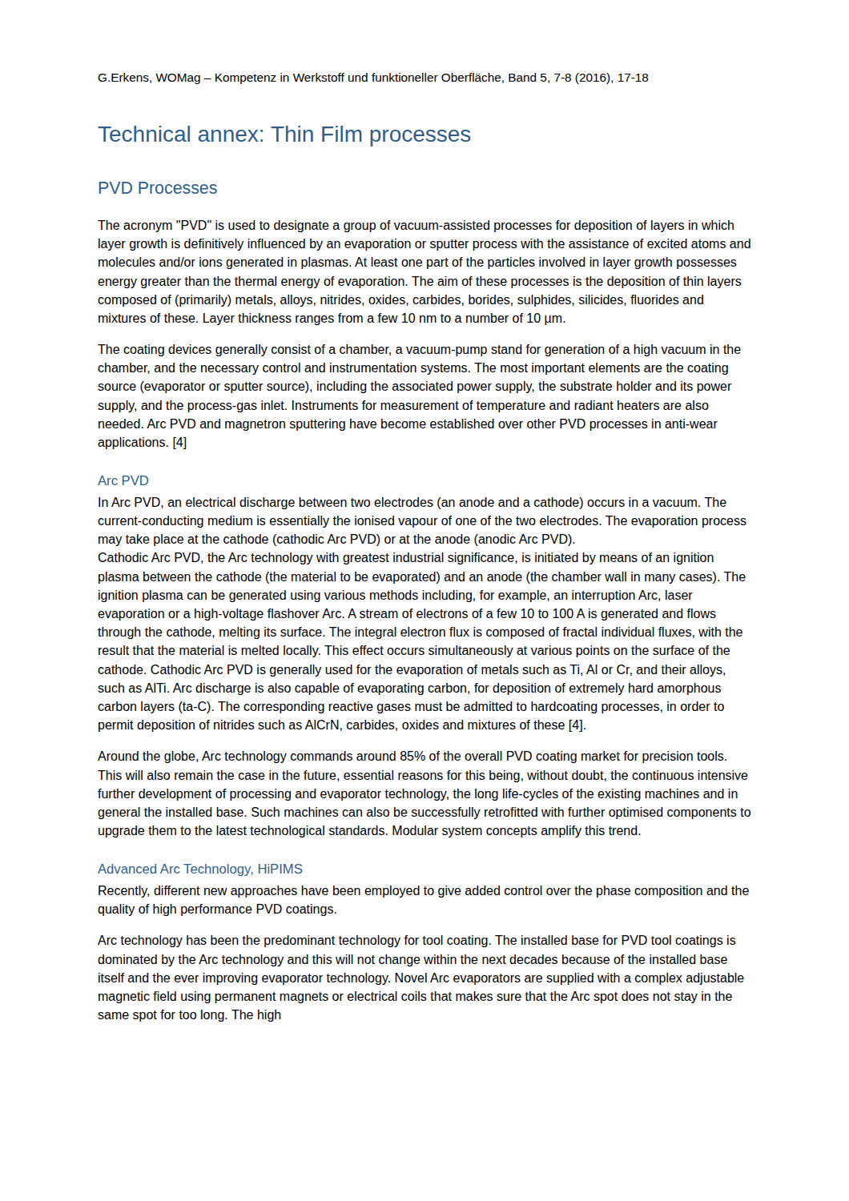G.Erkens, WOMag – Kompetenz in Werkstoff und funktioneller Oberfläche, Band 5, 7-8 (2016), 17-18
Technical annex: Thin Film processes
PVD Processes
The acronym "PVD" is used to designate a group of vacuum-assisted processes for deposition of layers in which layer growth is definitively influenced by an evaporation or sputter process with the assistance of excited atoms and molecules and/or ions generated in plasmas. At least one part of the particles involved in layer growth possesses energy greater than the thermal energy of evaporation. The aim of these processes is the deposition of thin layers composed of (primarily) metals, alloys, nitrides, oxides, carbides, borides, sulphides, silicides, fluorides and mixtures of these. Layer thickness ranges from a few 10 nm to a number of 10 µm.
The coating devices generally consist of a chamber, a vacuum-pump stand for generation of a high vacuum in the chamber, and the necessary control and instrumentation systems. The most important elements are the coating source (evaporator or sputter source), including the associated power supply, the substrate holder and its power supply, and the process-gas inlet. Instruments for measurement of temperature and radiant heaters are also needed. Arc PVD and magnetron sputtering have become established over other PVD processes in anti-wear applications. [4]
Arc PVD
In Arc PVD, an electrical discharge between two electrodes (an anode and a cathode) occurs in a vacuum. The current-conducting medium is essentially the ionised vapour of one of the two electrodes. The evaporation process may take place at the cathode (cathodic Arc PVD) or at the anode (anodic Arc PVD).
Cathodic Arc PVD, the Arc technology with greatest industrial significance, is initiated by means of an ignition plasma between the cathode (the material to be evaporated) and an anode (the chamber wall in many cases). The ignition plasma can be generated using various methods including, for example, an interruption Arc, laser evaporation or a high-voltage flashover Arc. A stream of electrons of a few 10 to 100 A is generated and flows through the cathode, melting its surface. The integral electron flux is composed of fractal individual fluxes, with the result that the material is melted locally. This effect occurs simultaneously at various points on the surface of the cathode. Cathodic Arc PVD is generally used for the evaporation of metals such as Ti, Al or Cr, and their alloys, such as AlTi. Arc discharge is also capable of evaporating carbon, for deposition of extremely hard amorphous carbon layers (ta-C). The corresponding reactive gases must be admitted to hardcoating processes, in order to permit deposition of nitrides such as AlCrN, carbides, oxides and mixtures of these [4].
Around the globe, Arc technology commands around 85% of the overall PVD coating market for precision tools. This will also remain the case in the future, essential reasons for this being, without doubt, the continuous intensive further development of processing and evaporator technology, the long life-cycles of the existing machines and in general the installed base. Such machines can also be successfully retrofitted with further optimised components to upgrade them to the latest technological standards. Modular system concepts amplify this trend.
Advanced Arc Technology, HiPIMS
Recently, different new approaches have been employed to give added control over the phase composition and the quality of high performance PVD coatings.
Arc technology has been the predominant technology for tool coating. The installed base for PVD tool coatings is dominated by the Arc technology and this will not change within the next decades because of the installed base itself and the ever improving evaporator technology. Novel Arc evaporators are supplied with a complex adjustable magnetic field using permanent magnets or electrical coils that makes sure that the Arc spot does not stay in the same spot for too long. The high